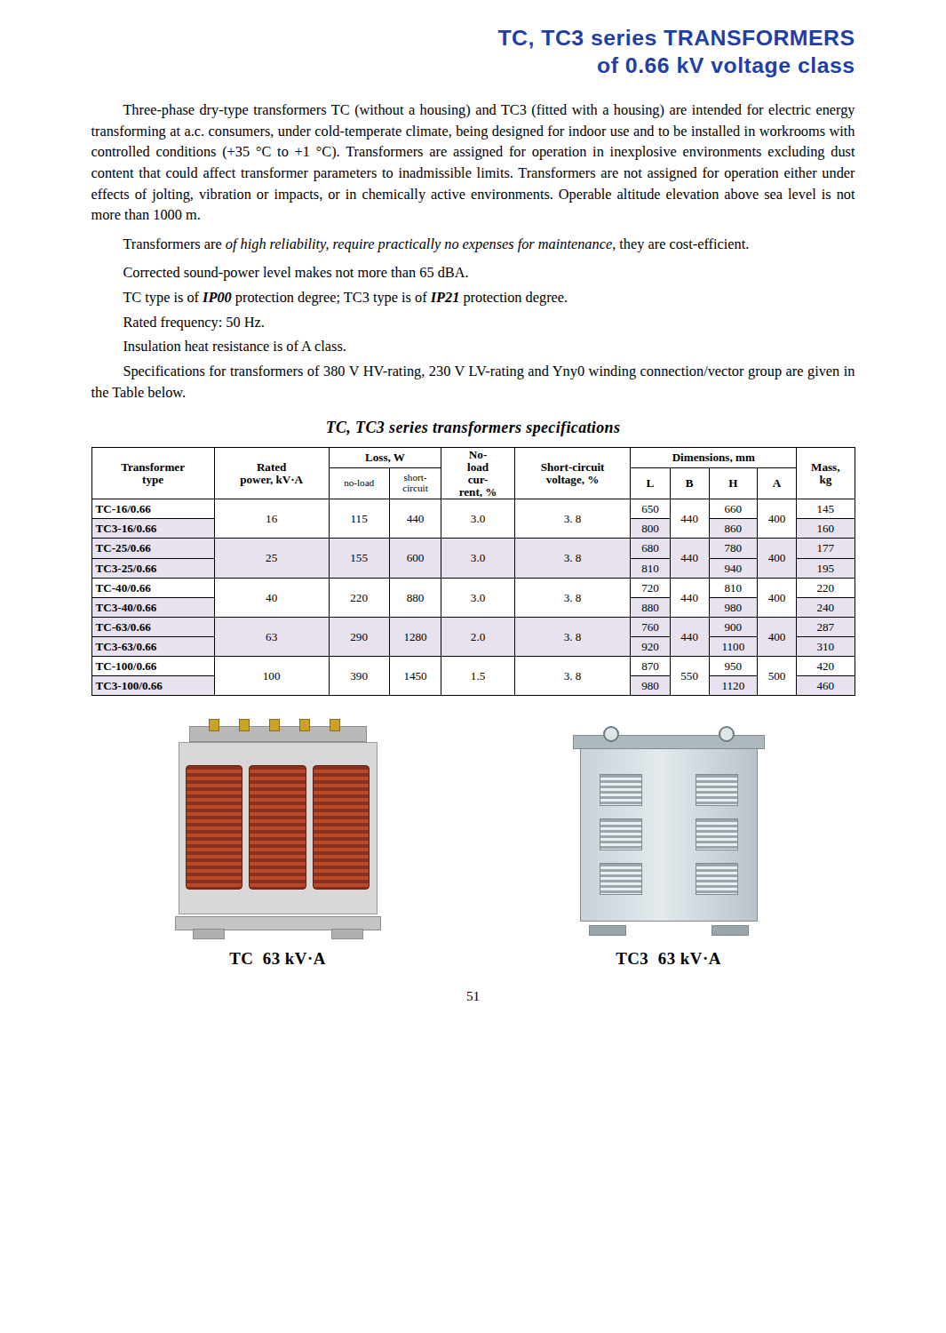TC, TC3 series TRANSFORMERS of 0.66 kV voltage class
Three-phase dry-type transformers TC (without a housing) and TC3 (fitted with a housing) are intended for electric energy transforming at a.c. consumers, under cold-temperate climate, being designed for indoor use and to be installed in workrooms with controlled conditions (+35 °C to +1 °C). Transformers are assigned for operation in inexplosive environments excluding dust content that could affect transformer parameters to inadmissible limits. Transformers are not assigned for operation either under effects of jolting, vibration or impacts, or in chemically active environments. Operable altitude elevation above sea level is not more than 1000 m.
Transformers are of high reliability, require practically no expenses for maintenance, they are cost-efficient.
Corrected sound-power level makes not more than 65 dBA.
TC type is of IP00 protection degree; TC3 type is of IP21 protection degree.
Rated frequency: 50 Hz.
Insulation heat resistance is of A class.
Specifications for transformers of 380 V HV-rating, 230 V LV-rating and Yny0 winding connection/vector group are given in the Table below.
TC, TC3 series transformers specifications
| Transformer type | Rated power, kV·A | Loss, W | No- load cur- rent, % | Short-circuit voltage, % | Dimensions, mm | Mass, kg |
| --- | --- | --- | --- | --- | --- | --- |
| no-load | short- circuit | L | B | H | A |
| TC-16/0.66 | 16 | 115 | 440 | 3.0 | 3. 8 | 650 | 440 | 660 | 400 | 145 |
| TC3-16/0.66 | 800 | 860 | 160 |
| TC-25/0.66 | 25 | 155 | 600 | 3.0 | 3. 8 | 680 | 440 | 780 | 400 | 177 |
| TC3-25/0.66 | 810 | 940 | 195 |
| TC-40/0.66 | 40 | 220 | 880 | 3.0 | 3. 8 | 720 | 440 | 810 | 400 | 220 |
| TC3-40/0.66 | 880 | 980 | 240 |
| TC-63/0.66 | 63 | 290 | 1280 | 2.0 | 3. 8 | 760 | 440 | 900 | 400 | 287 |
| TC3-63/0.66 | 920 | 1100 | 310 |
| TC-100/0.66 | 100 | 390 | 1450 | 1.5 | 3. 8 | 870 | 550 | 950 | 500 | 420 |
| TC3-100/0.66 | 980 | 1120 | 460 |
TC 63 kV·A
TC3 63 kV·A
51